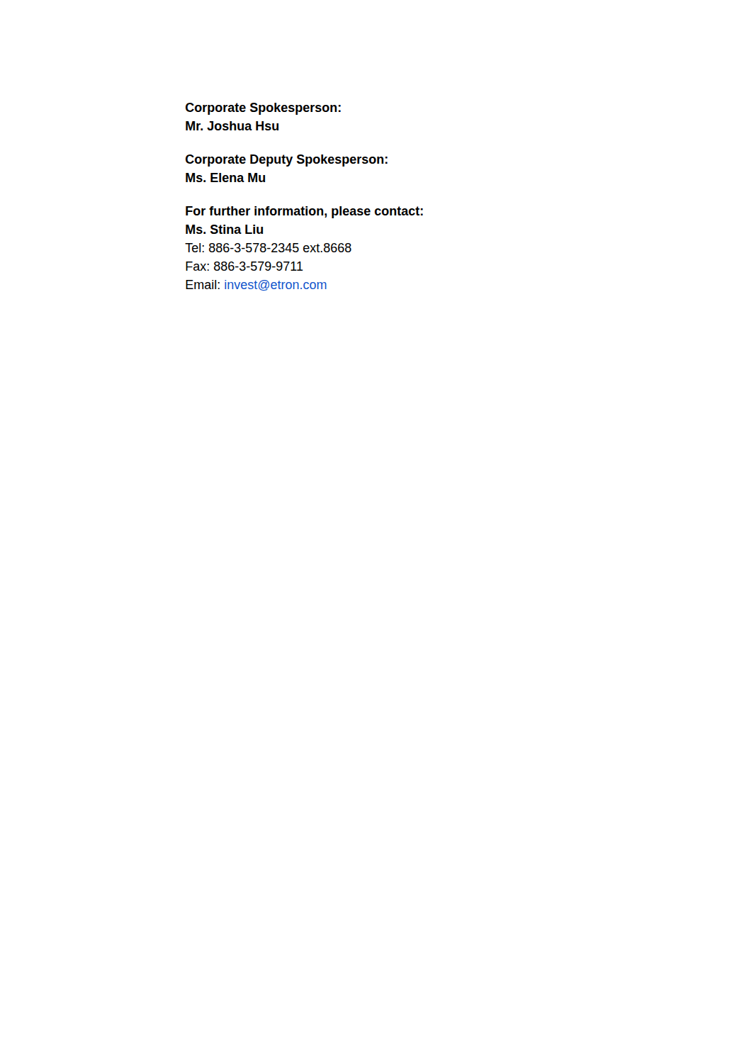Corporate Spokesperson:
Mr. Joshua Hsu
Corporate Deputy Spokesperson:
Ms. Elena Mu
For further information, please contact:
Ms. Stina Liu
Tel: 886-3-578-2345 ext.8668
Fax: 886-3-579-9711
Email: invest@etron.com